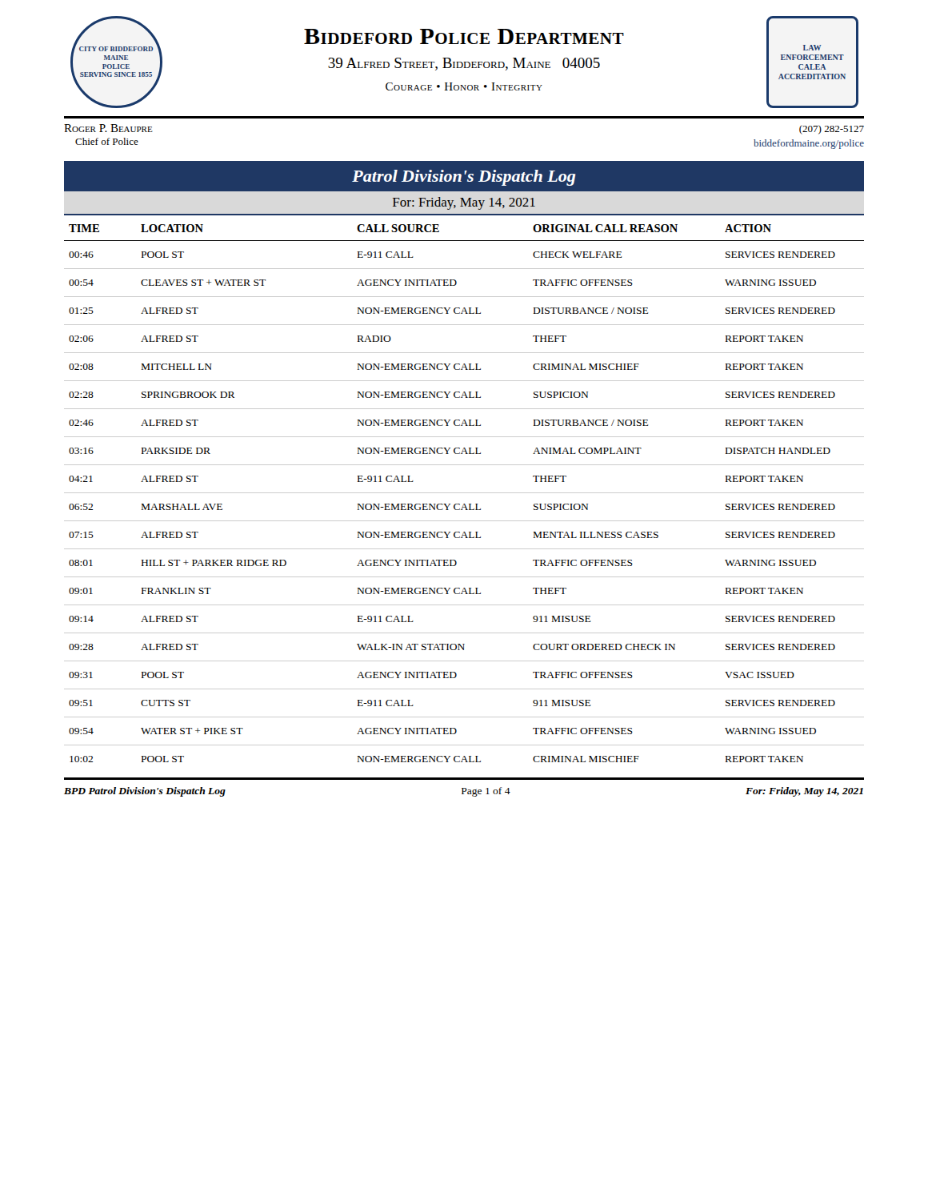CITY OF BIDDEFORD
MAINE
POLICE
SERVING SINCE 1855
Biddeford Police Department
39 Alfred Street, Biddeford, Maine 04005
Courage • Honor • Integrity
LAW ENFORCEMENT
CALEA
ACCREDITATION
Roger P. Beaupre
Chief of Police
(207) 282-5127
biddefordmaine.org/police
Patrol Division's Dispatch Log
For: Friday, May 14, 2021
| Time | Location | Call Source | Original Call Reason | Action |
| --- | --- | --- | --- | --- |
| 00:46 | Pool St | E-911 Call | Check Welfare | Services Rendered |
| 00:54 | Cleaves St + Water St | Agency Initiated | Traffic Offenses | Warning Issued |
| 01:25 | Alfred St | Non-Emergency Call | Disturbance / Noise | Services Rendered |
| 02:06 | Alfred St | Radio | Theft | Report Taken |
| 02:08 | Mitchell Ln | Non-Emergency Call | Criminal Mischief | Report Taken |
| 02:28 | Springbrook Dr | Non-Emergency Call | Suspicion | Services Rendered |
| 02:46 | Alfred St | Non-Emergency Call | Disturbance / Noise | Report Taken |
| 03:16 | Parkside Dr | Non-Emergency Call | Animal Complaint | Dispatch Handled |
| 04:21 | Alfred St | E-911 Call | Theft | Report Taken |
| 06:52 | Marshall Ave | Non-Emergency Call | Suspicion | Services Rendered |
| 07:15 | Alfred St | Non-Emergency Call | Mental Illness Cases | Services Rendered |
| 08:01 | Hill St + Parker Ridge Rd | Agency Initiated | Traffic Offenses | Warning Issued |
| 09:01 | Franklin St | Non-Emergency Call | Theft | Report Taken |
| 09:14 | Alfred St | E-911 Call | 911 Misuse | Services Rendered |
| 09:28 | Alfred St | Walk-In At Station | Court Ordered Check In | Services Rendered |
| 09:31 | Pool St | Agency Initiated | Traffic Offenses | VSAC Issued |
| 09:51 | Cutts St | E-911 Call | 911 Misuse | Services Rendered |
| 09:54 | Water St + Pike St | Agency Initiated | Traffic Offenses | Warning Issued |
| 10:02 | Pool St | Non-Emergency Call | Criminal Mischief | Report Taken |
BPD Patrol Division's Dispatch Log
Page 1 of 4
For: Friday, May 14, 2021